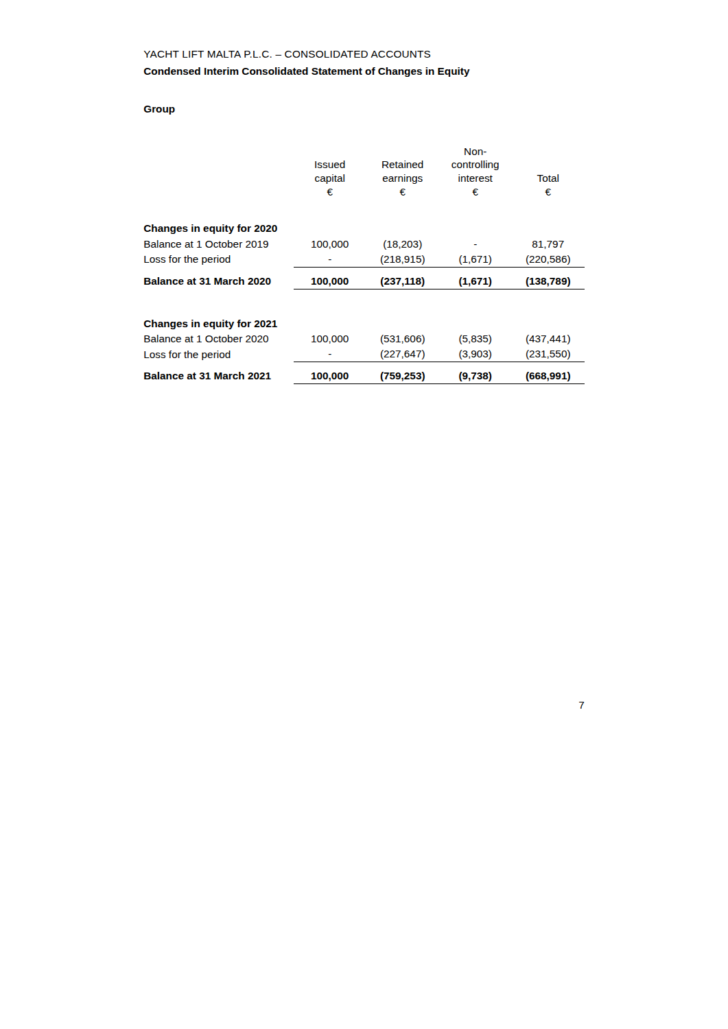YACHT LIFT MALTA P.L.C. – CONSOLIDATED ACCOUNTS
Condensed Interim Consolidated Statement of Changes in Equity
Group
| | Issued capital € | Retained earnings € | Non- controlling interest € | Total € |
| --- | --- | --- | --- | --- |
| Changes in equity for 2020 | | | | |
| Balance at 1 October 2019 | 100,000 | (18,203) | - | 81,797 |
| Loss for the period | - | (218,915) | (1,671) | (220,586) |
| Balance at 31 March 2020 | 100,000 | (237,118) | (1,671) | (138,789) |
| Changes in equity for 2021 | | | | |
| Balance at 1 October 2020 | 100,000 | (531,606) | (5,835) | (437,441) |
| Loss for the period | - | (227,647) | (3,903) | (231,550) |
| Balance at 31 March 2021 | 100,000 | (759,253) | (9,738) | (668,991) |
7